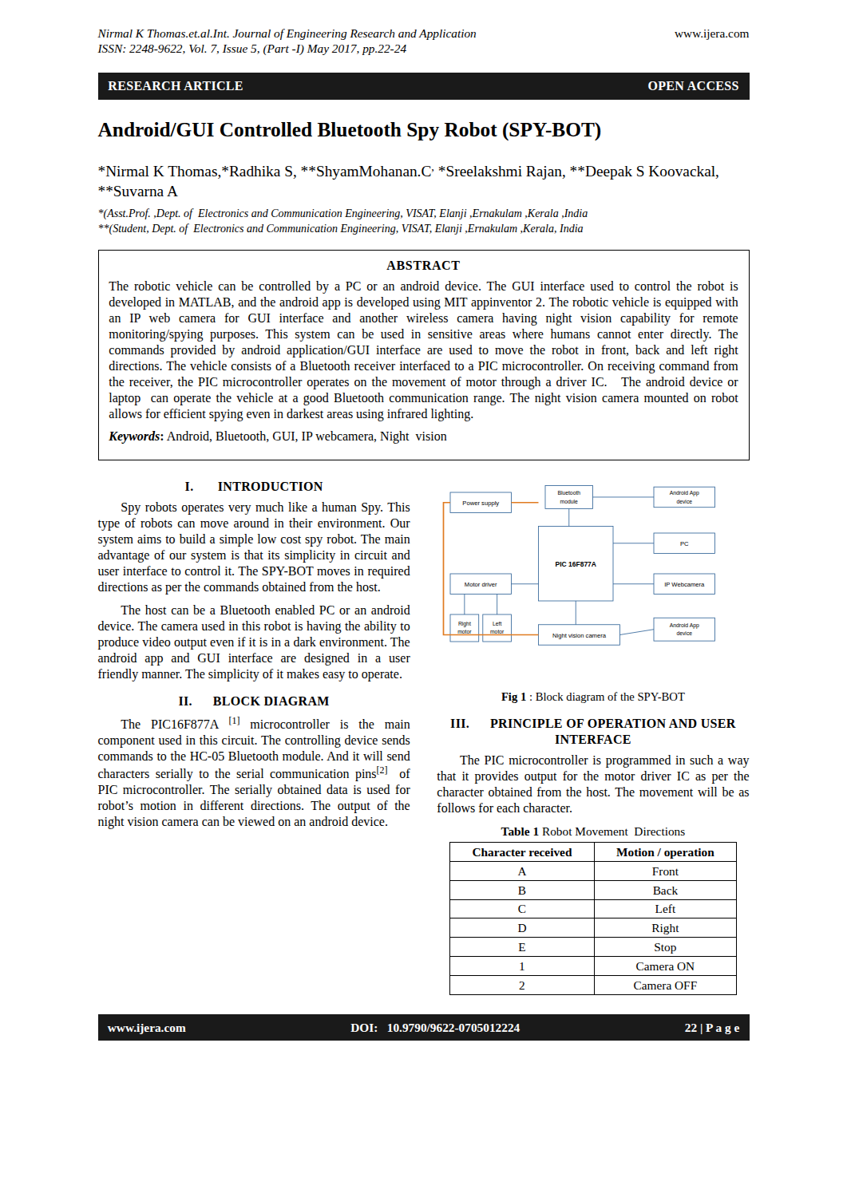www.ijera.com Nirmal K Thomas.et.al.Int. Journal of Engineering Research and Application
ISSN: 2248-9622, Vol. 7, Issue 5, (Part -I) May 2017, pp.22-24
RESEARCH ARTICLE OPEN ACCESS
Android/GUI Controlled Bluetooth Spy Robot (SPY-BOT)
*Nirmal K Thomas,*Radhika S, **ShyamMohanan.C, *Sreelakshmi Rajan, **Deepak S Koovackal, **Suvarna A
*(Asst.Prof. ,Dept. of Electronics and Communication Engineering, VISAT, Elanji ,Ernakulam ,Kerala ,India
**(Student, Dept. of Electronics and Communication Engineering, VISAT, Elanji ,Ernakulam ,Kerala, India
ABSTRACT
The robotic vehicle can be controlled by a PC or an android device. The GUI interface used to control the robot is developed in MATLAB, and the android app is developed using MIT appinventor 2. The robotic vehicle is equipped with an IP web camera for GUI interface and another wireless camera having night vision capability for remote monitoring/spying purposes. This system can be used in sensitive areas where humans cannot enter directly. The commands provided by android application/GUI interface are used to move the robot in front, back and left right directions. The vehicle consists of a Bluetooth receiver interfaced to a PIC microcontroller. On receiving command from the receiver, the PIC microcontroller operates on the movement of motor through a driver IC. The android device or laptop can operate the vehicle at a good Bluetooth communication range. The night vision camera mounted on robot allows for efficient spying even in darkest areas using infrared lighting.
Keywords: Android, Bluetooth, GUI, IP webcamera, Night vision
I. INTRODUCTION
Spy robots operates very much like a human Spy. This type of robots can move around in their environment. Our system aims to build a simple low cost spy robot. The main advantage of our system is that its simplicity in circuit and user interface to control it. The SPY-BOT moves in required directions as per the commands obtained from the host.
The host can be a Bluetooth enabled PC or an android device. The camera used in this robot is having the ability to produce video output even if it is in a dark environment. The android app and GUI interface are designed in a user friendly manner. The simplicity of it makes easy to operate.
II. BLOCK DIAGRAM
The PIC16F877A [1] microcontroller is the main component used in this circuit. The controlling device sends commands to the HC-05 Bluetooth module. And it will send characters serially to the serial communication pins[2] of PIC microcontroller. The serially obtained data is used for robot’s motion in different directions. The output of the night vision camera can be viewed on an android device.
Fig 1 : Block diagram of the SPY-BOT
III. PRINCIPLE OF OPERATION AND USER INTERFACE
The PIC microcontroller is programmed in such a way that it provides output for the motor driver IC as per the character obtained from the host. The movement will be as follows for each character.
Table 1 Robot Movement Directions
| Character received | Motion / operation |
| --- | --- |
| A | Front |
| B | Back |
| C | Left |
| D | Right |
| E | Stop |
| 1 | Camera ON |
| 2 | Camera OFF |
www.ijera.com DOI: 10.9790/9622-0705012224 22 | P a g e